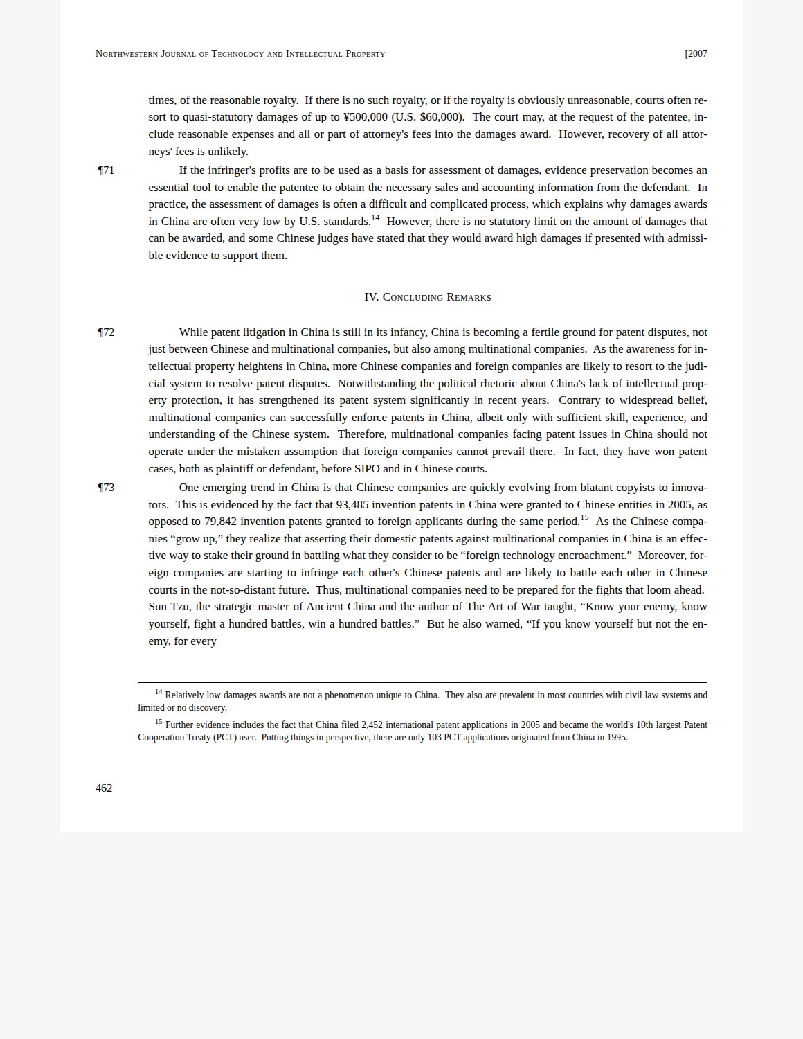Northwestern Journal of Technology and Intellectual Property [2007
times, of the reasonable royalty. If there is no such royalty, or if the royalty is obviously unreasonable, courts often resort to quasi-statutory damages of up to ¥500,000 (U.S. $60,000). The court may, at the request of the patentee, include reasonable expenses and all or part of attorney's fees into the damages award. However, recovery of all attorneys' fees is unlikely.
¶71 If the infringer's profits are to be used as a basis for assessment of damages, evidence preservation becomes an essential tool to enable the patentee to obtain the necessary sales and accounting information from the defendant. In practice, the assessment of damages is often a difficult and complicated process, which explains why damages awards in China are often very low by U.S. standards.14 However, there is no statutory limit on the amount of damages that can be awarded, and some Chinese judges have stated that they would award high damages if presented with admissible evidence to support them.
IV. Concluding Remarks
¶72 While patent litigation in China is still in its infancy, China is becoming a fertile ground for patent disputes, not just between Chinese and multinational companies, but also among multinational companies. As the awareness for intellectual property heightens in China, more Chinese companies and foreign companies are likely to resort to the judicial system to resolve patent disputes. Notwithstanding the political rhetoric about China's lack of intellectual property protection, it has strengthened its patent system significantly in recent years. Contrary to widespread belief, multinational companies can successfully enforce patents in China, albeit only with sufficient skill, experience, and understanding of the Chinese system. Therefore, multinational companies facing patent issues in China should not operate under the mistaken assumption that foreign companies cannot prevail there. In fact, they have won patent cases, both as plaintiff or defendant, before SIPO and in Chinese courts.
¶73 One emerging trend in China is that Chinese companies are quickly evolving from blatant copyists to innovators. This is evidenced by the fact that 93,485 invention patents in China were granted to Chinese entities in 2005, as opposed to 79,842 invention patents granted to foreign applicants during the same period.15 As the Chinese companies “grow up,” they realize that asserting their domestic patents against multinational companies in China is an effective way to stake their ground in battling what they consider to be “foreign technology encroachment.” Moreover, foreign companies are starting to infringe each other's Chinese patents and are likely to battle each other in Chinese courts in the not-so-distant future. Thus, multinational companies need to be prepared for the fights that loom ahead. Sun Tzu, the strategic master of Ancient China and the author of The Art of War taught, “Know your enemy, know yourself, fight a hundred battles, win a hundred battles.” But he also warned, “If you know yourself but not the enemy, for every
14 Relatively low damages awards are not a phenomenon unique to China. They also are prevalent in most countries with civil law systems and limited or no discovery.
15 Further evidence includes the fact that China filed 2,452 international patent applications in 2005 and became the world's 10th largest Patent Cooperation Treaty (PCT) user. Putting things in perspective, there are only 103 PCT applications originated from China in 1995.
462